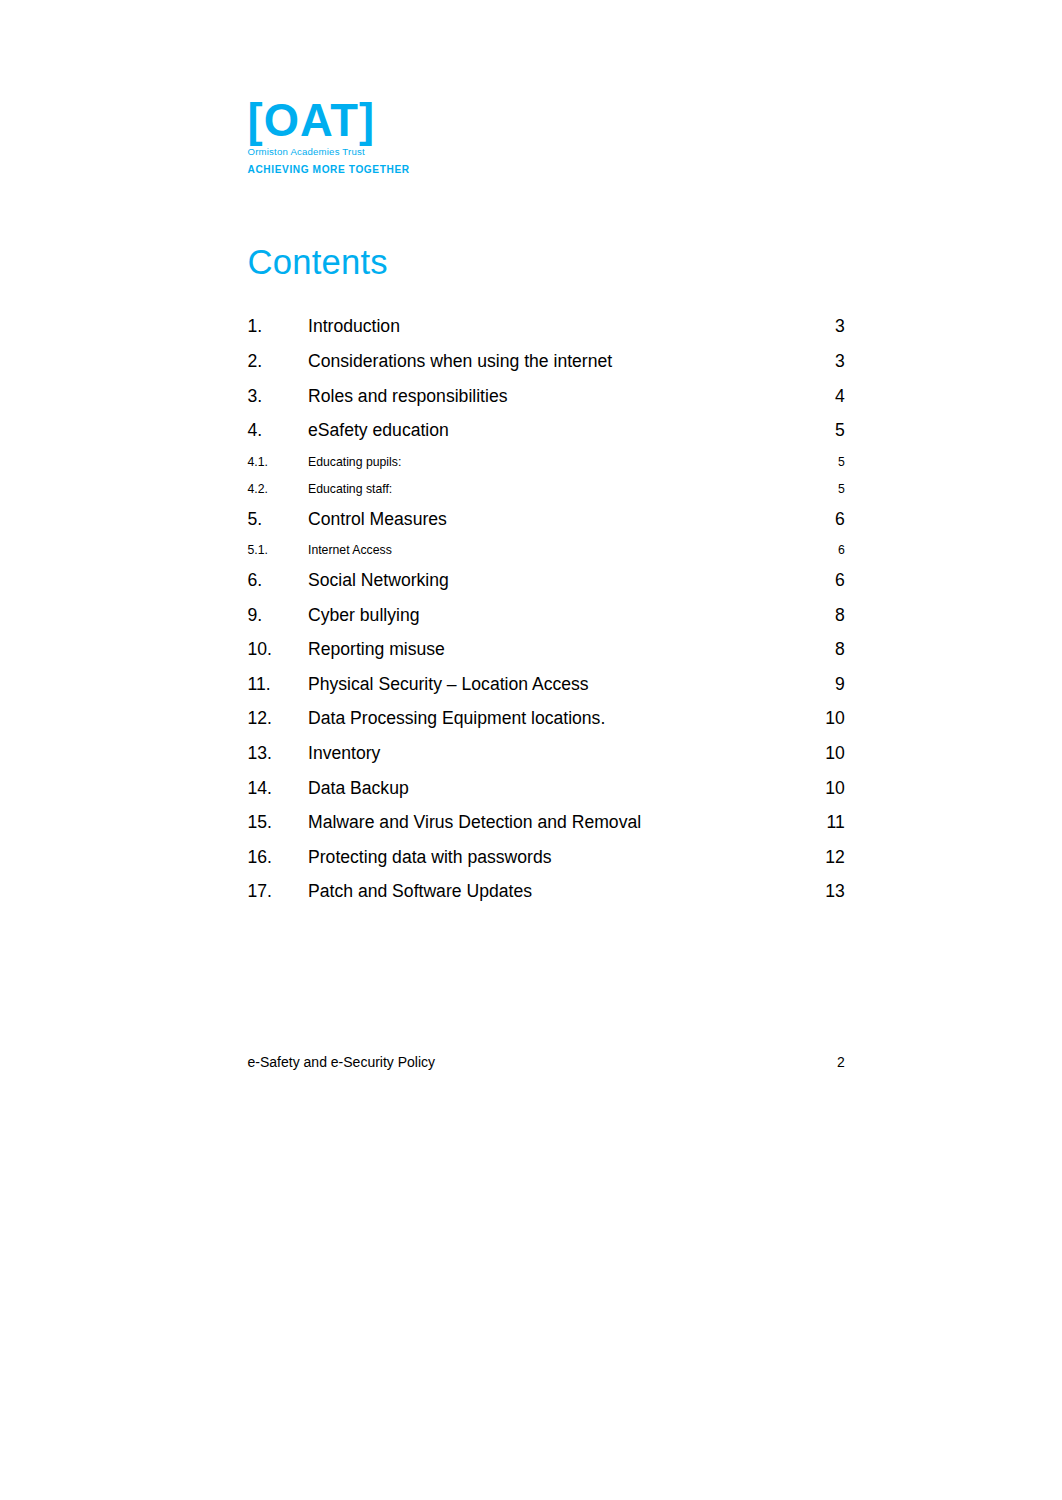[OAT]
Ormiston Academies Trust
ACHIEVING MORE TOGETHER
Contents
| 1. | Introduction | 3 |
| 2. | Considerations when using the internet | 3 |
| 3. | Roles and responsibilities | 4 |
| 4. | eSafety education | 5 |
| 4.1. | Educating pupils: | 5 |
| 4.2. | Educating staff: | 5 |
| 5. | Control Measures | 6 |
| 5.1. | Internet Access | 6 |
| 6. | Social Networking | 6 |
| 9. | Cyber bullying | 8 |
| 10. | Reporting misuse | 8 |
| 11. | Physical Security – Location Access | 9 |
| 12. | Data Processing Equipment locations. | 10 |
| 13. | Inventory | 10 |
| 14. | Data Backup | 10 |
| 15. | Malware and Virus Detection and Removal | 11 |
| 16. | Protecting data with passwords | 12 |
| 17. | Patch and Software Updates | 13 |
e-Safety and e-Security Policy 2